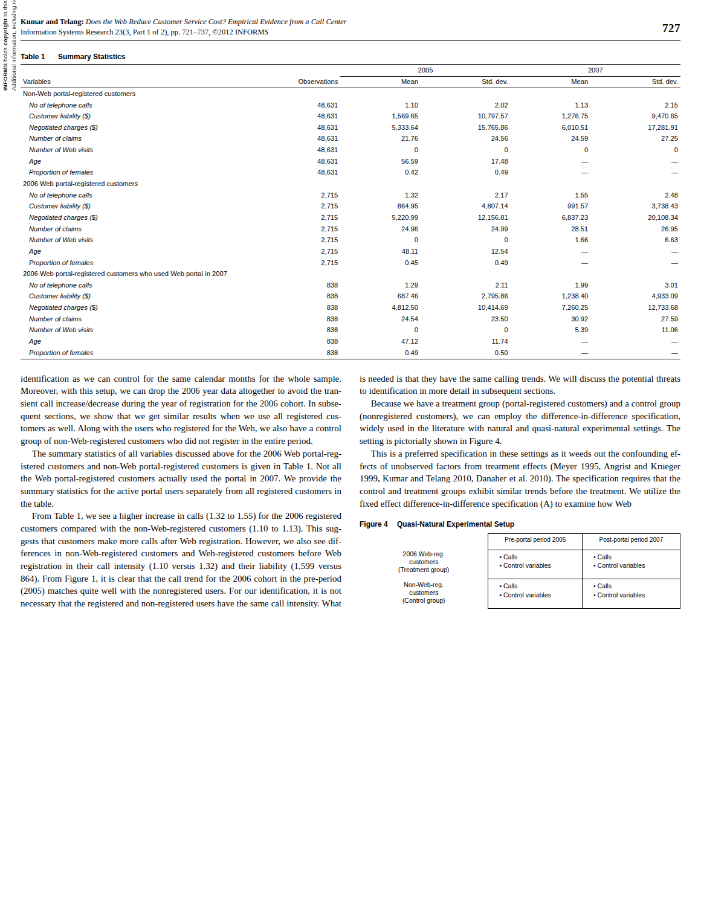INFORMS holds copyright to this article and distributed this copy as a courtesy to the author(s).
Additional information, including rights and permission policies, is available at http://journals.informs.org/.
Kumar and Telang: Does the Web Reduce Customer Service Cost? Empirical Evidence from a Call Center
Information Systems Research 23(3, Part 1 of 2), pp. 721–737, ©2012 INFORMS
727
Table 1 Summary Statistics
| | | 2005 | 2007 |
| --- | --- | --- | --- |
| Variables | Observations | Mean | Std. dev. | Mean | Std. dev. |
| Non-Web portal-registered customers |
| No of telephone calls | 48,631 | 1.10 | 2.02 | 1.13 | 2.15 |
| Customer liability ($) | 48,631 | 1,569.65 | 10,797.57 | 1,276.75 | 9,470.65 |
| Negotiated charges ($) | 48,631 | 5,333.64 | 15,765.86 | 6,010.51 | 17,281.91 |
| Number of claims | 48,631 | 21.76 | 24.56 | 24.59 | 27.25 |
| Number of Web visits | 48,631 | 0 | 0 | 0 | 0 |
| Age | 48,631 | 56.59 | 17.48 | — | — |
| Proportion of females | 48,631 | 0.42 | 0.49 | — | — |
| 2006 Web portal-registered customers |
| No of telephone calls | 2,715 | 1.32 | 2.17 | 1.55 | 2.48 |
| Customer liability ($) | 2,715 | 864.95 | 4,807.14 | 991.57 | 3,738.43 |
| Negotiated charges ($) | 2,715 | 5,220.99 | 12,156.81 | 6,837.23 | 20,108.34 |
| Number of claims | 2,715 | 24.96 | 24.99 | 28.51 | 26.95 |
| Number of Web visits | 2,715 | 0 | 0 | 1.66 | 6.63 |
| Age | 2,715 | 48.11 | 12.54 | — | — |
| Proportion of females | 2,715 | 0.45 | 0.49 | — | — |
| 2006 Web portal-registered customers who used Web portal in 2007 |
| No of telephone calls | 838 | 1.29 | 2.11 | 1.99 | 3.01 |
| Customer liability ($) | 838 | 687.46 | 2,795.86 | 1,238.40 | 4,933.09 |
| Negotiated charges ($) | 838 | 4,812.50 | 10,414.69 | 7,260.25 | 12,733.68 |
| Number of claims | 838 | 24.54 | 23.50 | 30.92 | 27.59 |
| Number of Web visits | 838 | 0 | 0 | 5.39 | 11.06 |
| Age | 838 | 47.12 | 11.74 | — | — |
| Proportion of females | 838 | 0.49 | 0.50 | — | — |
identification as we can control for the same calendar months for the whole sample. Moreover, with this setup, we can drop the 2006 year data altogether to avoid the transient call increase/decrease during the year of registration for the 2006 cohort. In subsequent sections, we show that we get similar results when we use all registered customers as well. Along with the users who registered for the Web, we also have a control group of non-Web-registered customers who did not register in the entire period.
The summary statistics of all variables discussed above for the 2006 Web portal-registered customers and non-Web portal-registered customers is given in Table 1. Not all the Web portal-registered customers actually used the portal in 2007. We provide the summary statistics for the active portal users separately from all registered customers in the table.
From Table 1, we see a higher increase in calls (1.32 to 1.55) for the 2006 registered customers compared with the non-Web-registered customers (1.10 to 1.13). This suggests that customers make more calls after Web registration. However, we also see differences in non-Web-registered customers and Web-registered customers before Web registration in their call intensity (1.10 versus 1.32) and their liability (1,599 versus 864). From Figure 1, it is clear that the call trend for the 2006 cohort in the pre-period (2005) matches quite well with the nonregistered users. For our identification, it is not necessary that the registered and non-registered users have the same call intensity. What is needed is that they have the same calling trends. We will discuss the potential threats to identification in more detail in subsequent sections.
Because we have a treatment group (portal-registered customers) and a control group (nonregistered customers), we can employ the difference-in-difference specification, widely used in the literature with natural and quasi-natural experimental settings. The setting is pictorially shown in Figure 4.
This is a preferred specification in these settings as it weeds out the confounding effects of unobserved factors from treatment effects (Meyer 1995, Angrist and Krueger 1999, Kumar and Telang 2010, Danaher et al. 2010). The specification requires that the control and treatment groups exhibit similar trends before the treatment. We utilize the fixed effect difference-in-difference specification (A) to examine how Web
Figure 4 Quasi-Natural Experimental Setup
2006 Web-reg.
customers
(Treatment group)
Non-Web-reg.
customers
(Control group)
| Pre-portal period 2005 | Post-portal period 2007 |
| --- | --- |
| Calls Control variables | Calls Control variables |
| Calls Control variables | Calls Control variables |